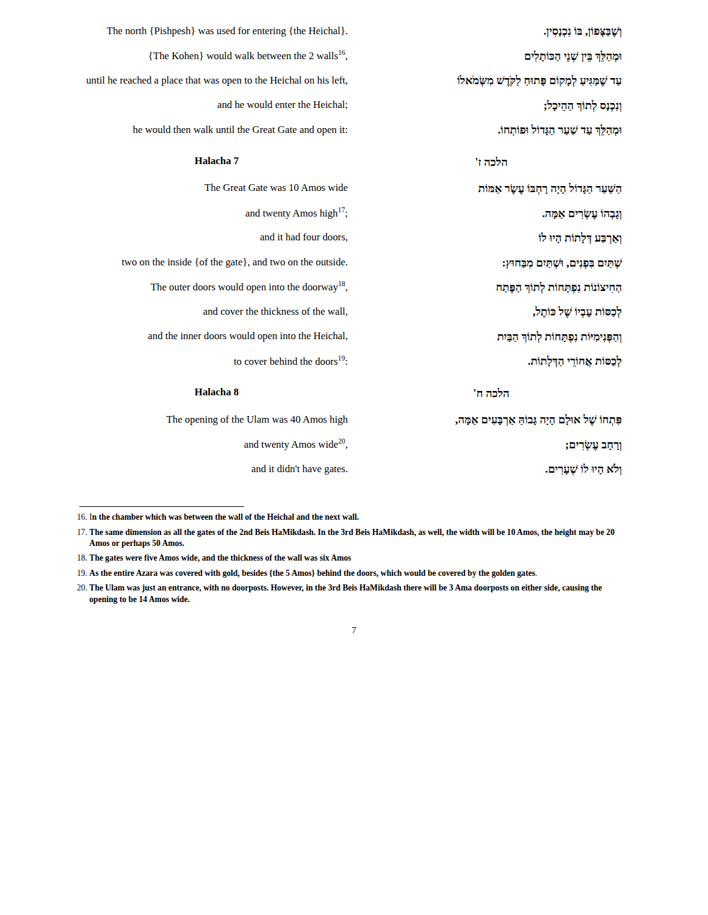| The north {Pishpesh} was used for entering {the Heichal}. | וְשֶׁבַּצָּפוֹן, בּוֹ נִכְנָסִין. |
| {The Kohen} would walk between the 2 walls 16 , | וּמְהַלֵּךְ בֵּין שְׁנֵי הַכּוֹתָלִים |
| until he reached a place that was open to the Heichal on his left, | עַד שֶׁמַּגִּיעַ לְמָקוֹם פָּתוּחַ לַקֹּדֶשׁ מִשְּׂמֹאלוֹ |
| and he would enter the Heichal; | וְנִכְנָס לְתוֹךְ הַהֵיכָל; |
| he would then walk until the Great Gate and open it: | וּמְהַלֵּךְ עַד שַׁעַר הַגָּדוֹל וּפוֹתְחוֹ. |
| Halacha 7 | הלכה ז' |
| The Great Gate was 10 Amos wide | הַשַּׁעַר הַגָּדוֹל הָיָה רָחְבּוֹ עֶשֶׂר אַמּוֹת |
| and twenty Amos high 17 ; | וְגָבְהוֹ עֶשְׂרִים אַמָּה. |
| and it had four doors, | וְאַרְבַּע דְּלָתוֹת הָיוּ לוֹ |
| two on the inside {of the gate}, and two on the outside. | שְׁתַּיִם בִּפְנִים, וּשְׁתַּיִם מִבַּחוּץ: |
| The outer doors would open into the doorway 18 , | הַחִיצוֹנוֹת נִפְתָּחוֹת לְתוֹךְ הַפֶּתַח |
| and cover the thickness of the wall, | לְכַסּוֹת עָבְיוֹ שֶׁל כּוֹתֶל, |
| and the inner doors would open into the Heichal, | וְהַפְּנִימִיּוֹת נִפְתָּחוֹת לְתוֹךְ הַבַּיִת |
| to cover behind the doors 19 : | לְכַסּוֹת אֲחוֹרֵי הַדְּלָתוֹת. |
| Halacha 8 | הלכה ח' |
| The opening of the Ulam was 40 Amos high | פִּתְחוֹ שֶׁל אוּלָם הָיָה גָּבוֹהַּ אַרְבָּעִים אַמָּה, |
| and twenty Amos wide 20 , | וְרָחָב עֶשְׂרִים; |
| and it didn't have gates. | וְלֹא הָיוּ לוֹ שְׁעָרִים. |
In the chamber which was between the wall of the Heichal and the next wall.
The same dimension as all the gates of the 2nd Beis HaMikdash. In the 3rd Beis HaMikdash, as well, the width will be 10 Amos, the height may be 20 Amos or perhaps 50 Amos.
The gates were five Amos wide, and the thickness of the wall was six Amos
As the entire Azara was covered with gold, besides {the 5 Amos} behind the doors, which would be covered by the golden gates.
The Ulam was just an entrance, with no doorposts. However, in the 3rd Beis HaMikdash there will be 3 Ama doorposts on either side, causing the opening to be 14 Amos wide.
7